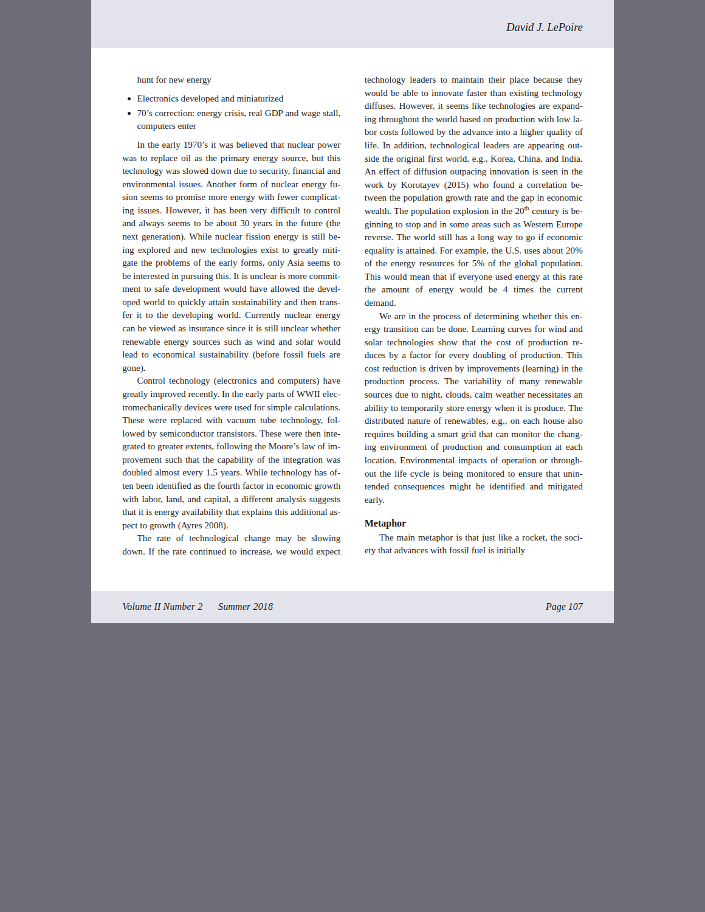David J. LePoire
hunt for new energy
Electronics developed and miniaturized
70’s correction: energy crisis, real GDP and wage stall, computers enter
In the early 1970’s it was believed that nuclear power was to replace oil as the primary energy source, but this technology was slowed down due to security, financial and environmental issues. Another form of nuclear energy fusion seems to promise more energy with fewer complicating issues. However, it has been very difficult to control and always seems to be about 30 years in the future (the next generation). While nuclear fission energy is still being explored and new technologies exist to greatly mitigate the problems of the early forms, only Asia seems to be interested in pursuing this. It is unclear is more commitment to safe development would have allowed the developed world to quickly attain sustainability and then transfer it to the developing world. Currently nuclear energy can be viewed as insurance since it is still unclear whether renewable energy sources such as wind and solar would lead to economical sustainability (before fossil fuels are gone).
Control technology (electronics and computers) have greatly improved recently. In the early parts of WWII electromechanically devices were used for simple calculations. These were replaced with vacuum tube technology, followed by semiconductor transistors. These were then integrated to greater extents, following the Moore’s law of improvement such that the capability of the integration was doubled almost every 1.5 years. While technology has often been identified as the fourth factor in economic growth with labor, land, and capital, a different analysis suggests that it is energy availability that explains this additional aspect to growth (Ayres 2008).
The rate of technological change may be slowing down. If the rate continued to increase, we would expect technology leaders to maintain their place because they would be able to innovate faster than existing technology diffuses. However, it seems like technologies are expanding throughout the world based on production with low labor costs followed by the advance into a higher quality of life. In addition, technological leaders are appearing outside the original first world, e.g., Korea, China, and India. An effect of diffusion outpacing innovation is seen in the work by Korotayev (2015) who found a correlation between the population growth rate and the gap in economic wealth. The population explosion in the 20th century is beginning to stop and in some areas such as Western Europe reverse. The world still has a long way to go if economic equality is attained. For example, the U.S. uses about 20% of the energy resources for 5% of the global population. This would mean that if everyone used energy at this rate the amount of energy would be 4 times the current demand.
We are in the process of determining whether this energy transition can be done. Learning curves for wind and solar technologies show that the cost of production reduces by a factor for every doubling of production. This cost reduction is driven by improvements (learning) in the production process. The variability of many renewable sources due to night, clouds, calm weather necessitates an ability to temporarily store energy when it is produce. The distributed nature of renewables, e.g., on each house also requires building a smart grid that can monitor the changing environment of production and consumption at each location. Environmental impacts of operation or throughout the life cycle is being monitored to ensure that unintended consequences might be identified and mitigated early.
Metaphor
The main metaphor is that just like a rocket, the society that advances with fossil fuel is initially
Volume II Number 2Summer 2018 Page 107